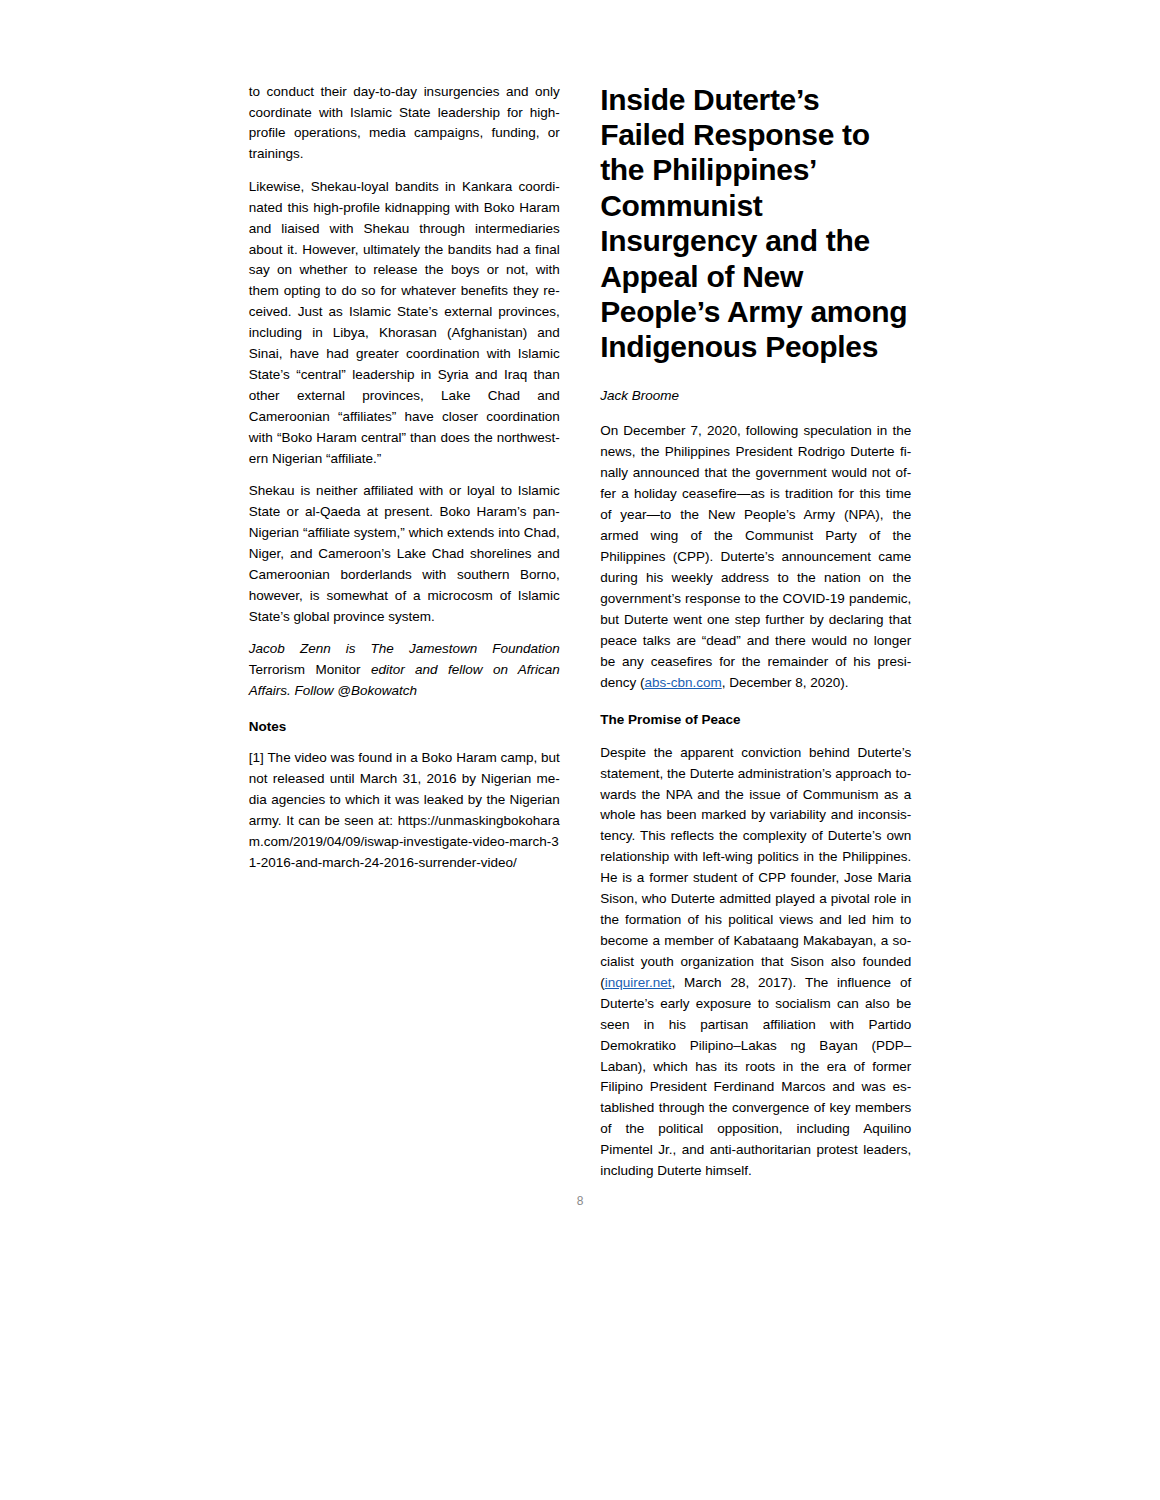to conduct their day-to-day insurgencies and only coordinate with Islamic State leadership for high-profile operations, media campaigns, funding, or trainings.
Likewise, Shekau-loyal bandits in Kankara coordinated this high-profile kidnapping with Boko Haram and liaised with Shekau through intermediaries about it. However, ultimately the bandits had a final say on whether to release the boys or not, with them opting to do so for whatever benefits they received. Just as Islamic State’s external provinces, including in Libya, Khorasan (Afghanistan) and Sinai, have had greater coordination with Islamic State’s “central” leadership in Syria and Iraq than other external provinces, Lake Chad and Cameroonian “affiliates” have closer coordination with “Boko Haram central” than does the northwestern Nigerian “affiliate.”
Shekau is neither affiliated with or loyal to Islamic State or al-Qaeda at present. Boko Haram’s pan-Nigerian “affiliate system,” which extends into Chad, Niger, and Cameroon’s Lake Chad shorelines and Cameroonian borderlands with southern Borno, however, is somewhat of a microcosm of Islamic State’s global province system.
Jacob Zenn is The Jamestown Foundation Terrorism Monitor editor and fellow on African Affairs. Follow @Bokowatch
Notes
[1] The video was found in a Boko Haram camp, but not released until March 31, 2016 by Nigerian media agencies to which it was leaked by the Nigerian army. It can be seen at: https://unmaskingbokoharam.com/2019/04/09/iswap-investigate-video-march-31-2016-and-march-24-2016-surrender-video/
Inside Duterte’s Failed Response to the Philippines’ Communist Insurgency and the Appeal of New People’s Army among Indigenous Peoples
Jack Broome
On December 7, 2020, following speculation in the news, the Philippines President Rodrigo Duterte finally announced that the government would not offer a holiday ceasefire—as is tradition for this time of year—to the New People’s Army (NPA), the armed wing of the Communist Party of the Philippines (CPP). Duterte’s announcement came during his weekly address to the nation on the government’s response to the COVID-19 pandemic, but Duterte went one step further by declaring that peace talks are “dead” and there would no longer be any ceasefires for the remainder of his presidency (abs-cbn.com, December 8, 2020).
The Promise of Peace
Despite the apparent conviction behind Duterte’s statement, the Duterte administration’s approach towards the NPA and the issue of Communism as a whole has been marked by variability and inconsistency. This reflects the complexity of Duterte’s own relationship with left-wing politics in the Philippines. He is a former student of CPP founder, Jose Maria Sison, who Duterte admitted played a pivotal role in the formation of his political views and led him to become a member of Kabataang Makabayan, a socialist youth organization that Sison also founded (inquirer.net, March 28, 2017). The influence of Duterte’s early exposure to socialism can also be seen in his partisan affiliation with Partido Demokratiko Pilipino–Lakas ng Bayan (PDP–Laban), which has its roots in the era of former Filipino President Ferdinand Marcos and was established through the convergence of key members of the political opposition, including Aquilino Pimentel Jr., and anti-authoritarian protest leaders, including Duterte himself.
8